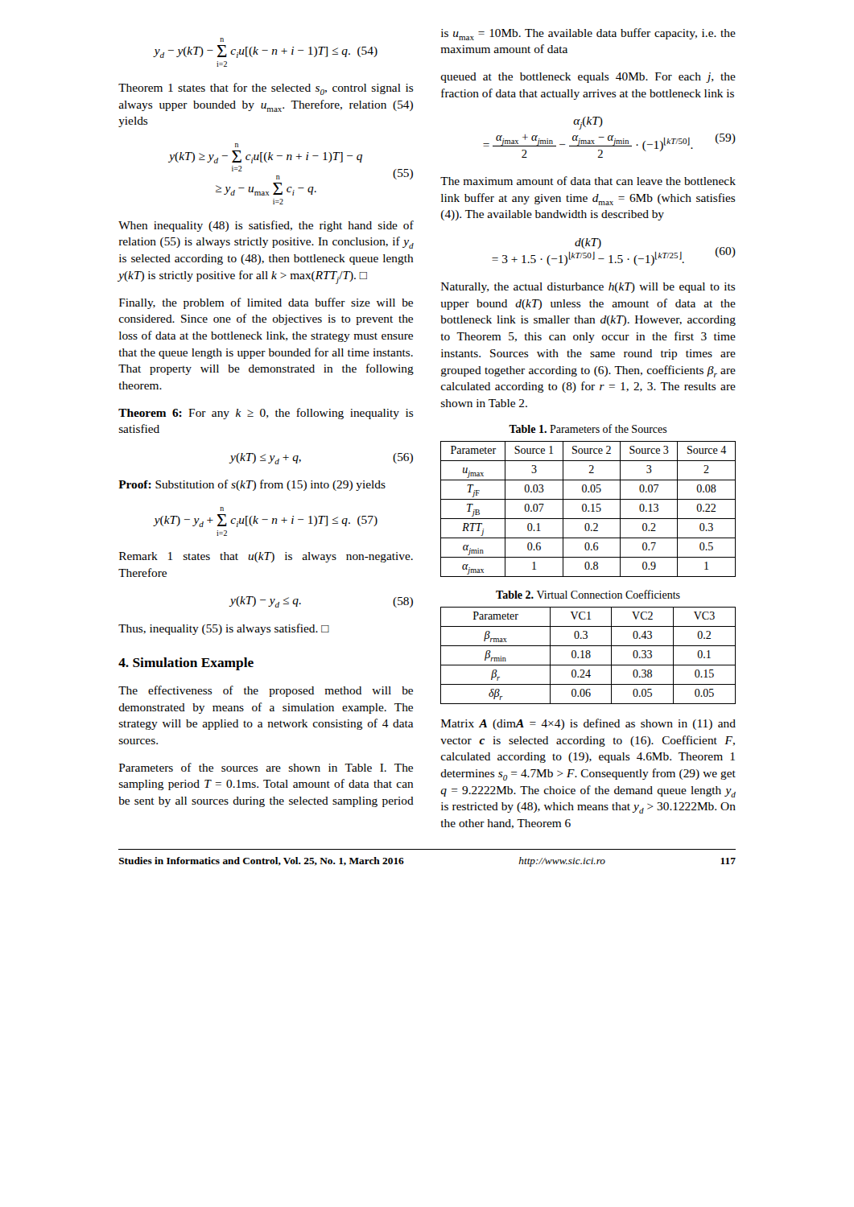yd − y(kT) − nΣi=2 ciu[(k − n + i − 1)T] ≤ q. (54)
Theorem 1 states that for the selected s0, control signal is always upper bounded by umax. Therefore, relation (54) yields
y(kT) ≥ yd − nΣi=2 ciu[(k − n + i − 1)T] − q
≥ yd − umax nΣi=2 ci − q. (55)
When inequality (48) is satisfied, the right hand side of relation (55) is always strictly positive. In conclusion, if yd is selected according to (48), then bottleneck queue length y(kT) is strictly positive for all k > max(RTTj/T). □
Finally, the problem of limited data buffer size will be considered. Since one of the objectives is to prevent the loss of data at the bottleneck link, the strategy must ensure that the queue length is upper bounded for all time instants. That property will be demonstrated in the following theorem.
Theorem 6: For any k ≥ 0, the following inequality is satisfied
y(kT) ≤ yd + q, (56)
Proof: Substitution of s(kT) from (15) into (29) yields
y(kT) − yd + nΣi=2 ciu[(k − n + i − 1)T] ≤ q. (57)
Remark 1 states that u(kT) is always non-negative. Therefore
y(kT) − yd ≤ q. (58)
Thus, inequality (55) is always satisfied. □
4. Simulation Example
The effectiveness of the proposed method will be demonstrated by means of a simulation example. The strategy will be applied to a network consisting of 4 data sources.
Parameters of the sources are shown in Table I. The sampling period T = 0.1ms. Total amount of data that can be sent by all sources during the selected sampling period is umax = 10Mb. The available data buffer capacity, i.e. the maximum amount of data
queued at the bottleneck equals 40Mb. For each j, the fraction of data that actually arrives at the bottleneck link is
αj(kT)
= αjmax + αjmin 2 − αjmax − αjmin 2 · (−1)⌊kT/50⌋. (59)
The maximum amount of data that can leave the bottleneck link buffer at any given time dmax = 6Mb (which satisfies (4)). The available bandwidth is described by
d(kT)
= 3 + 1.5 · (−1)⌊kT/50⌋ − 1.5 · (−1)⌊kT/25⌋. (60)
Naturally, the actual disturbance h(kT) will be equal to its upper bound d(kT) unless the amount of data at the bottleneck link is smaller than d(kT). However, according to Theorem 5, this can only occur in the first 3 time instants. Sources with the same round trip times are grouped together according to (6). Then, coefficients βr are calculated according to (8) for r = 1, 2, 3. The results are shown in Table 2.
Table 1. Parameters of the Sources
| Parameter | Source 1 | Source 2 | Source 3 | Source 4 |
| --- | --- | --- | --- | --- |
| u j max | 3 | 2 | 3 | 2 |
| T j F | 0.03 | 0.05 | 0.07 | 0.08 |
| T j B | 0.07 | 0.15 | 0.13 | 0.22 |
| RTT j | 0.1 | 0.2 | 0.2 | 0.3 |
| α j min | 0.6 | 0.6 | 0.7 | 0.5 |
| α j max | 1 | 0.8 | 0.9 | 1 |
Table 2. Virtual Connection Coefficients
| Parameter | VC1 | VC2 | VC3 |
| --- | --- | --- | --- |
| β r max | 0.3 | 0.43 | 0.2 |
| β r min | 0.18 | 0.33 | 0.1 |
| β r | 0.24 | 0.38 | 0.15 |
| δβ r | 0.06 | 0.05 | 0.05 |
Matrix A (dimA = 4×4) is defined as shown in (11) and vector c is selected according to (16). Coefficient F, calculated according to (19), equals 4.6Mb. Theorem 1 determines s0 = 4.7Mb > F. Consequently from (29) we get q = 9.2222Mb. The choice of the demand queue length yd is restricted by (48), which means that yd > 30.1222Mb. On the other hand, Theorem 6
Studies in Informatics and Control, Vol. 25, No. 1, March 2016 http://www.sic.ici.ro 117